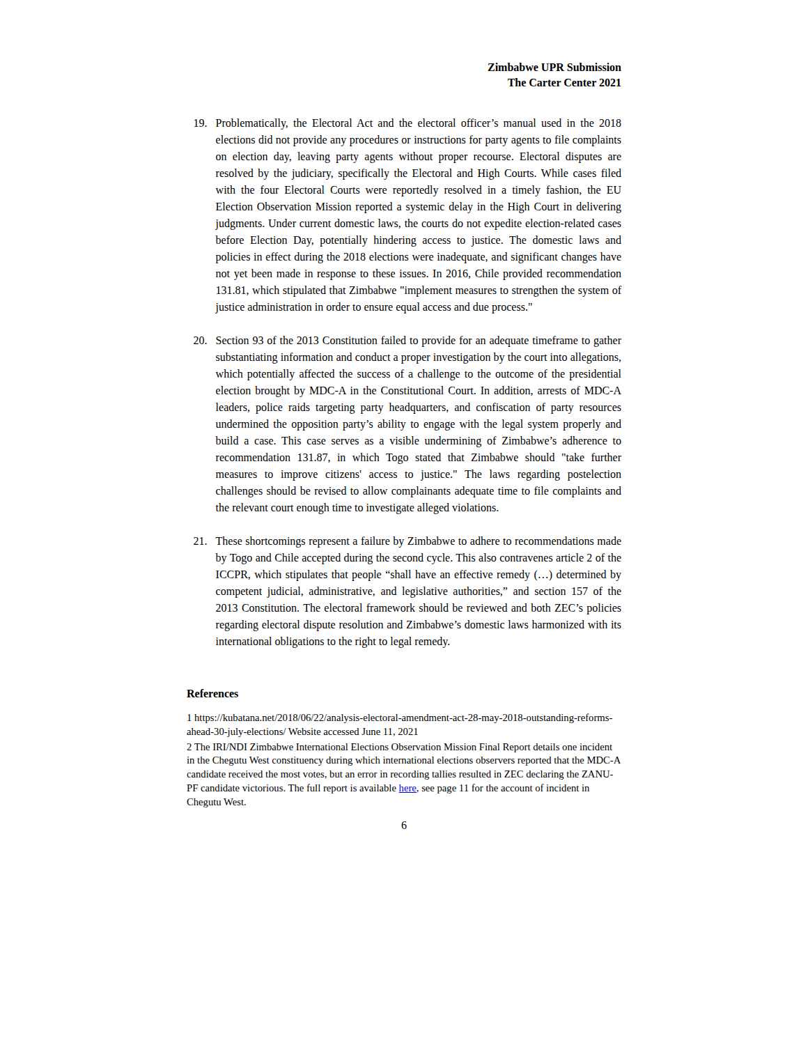Zimbabwe UPR Submission
The Carter Center 2021
Problematically, the Electoral Act and the electoral officer’s manual used in the 2018 elections did not provide any procedures or instructions for party agents to file complaints on election day, leaving party agents without proper recourse. Electoral disputes are resolved by the judiciary, specifically the Electoral and High Courts. While cases filed with the four Electoral Courts were reportedly resolved in a timely fashion, the EU Election Observation Mission reported a systemic delay in the High Court in delivering judgments. Under current domestic laws, the courts do not expedite election-related cases before Election Day, potentially hindering access to justice. The domestic laws and policies in effect during the 2018 elections were inadequate, and significant changes have not yet been made in response to these issues. In 2016, Chile provided recommendation 131.81, which stipulated that Zimbabwe "implement measures to strengthen the system of justice administration in order to ensure equal access and due process."
Section 93 of the 2013 Constitution failed to provide for an adequate timeframe to gather substantiating information and conduct a proper investigation by the court into allegations, which potentially affected the success of a challenge to the outcome of the presidential election brought by MDC-A in the Constitutional Court. In addition, arrests of MDC-A leaders, police raids targeting party headquarters, and confiscation of party resources undermined the opposition party’s ability to engage with the legal system properly and build a case. This case serves as a visible undermining of Zimbabwe’s adherence to recommendation 131.87, in which Togo stated that Zimbabwe should "take further measures to improve citizens' access to justice." The laws regarding postelection challenges should be revised to allow complainants adequate time to file complaints and the relevant court enough time to investigate alleged violations.
These shortcomings represent a failure by Zimbabwe to adhere to recommendations made by Togo and Chile accepted during the second cycle. This also contravenes article 2 of the ICCPR, which stipulates that people “shall have an effective remedy (…) determined by competent judicial, administrative, and legislative authorities,” and section 157 of the 2013 Constitution. The electoral framework should be reviewed and both ZEC’s policies regarding electoral dispute resolution and Zimbabwe’s domestic laws harmonized with its international obligations to the right to legal remedy.
References
1 https://kubatana.net/2018/06/22/analysis-electoral-amendment-act-28-may-2018-outstanding-reforms-ahead-30-july-elections/ Website accessed June 11, 2021
2 The IRI/NDI Zimbabwe International Elections Observation Mission Final Report details one incident in the Chegutu West constituency during which international elections observers reported that the MDC-A candidate received the most votes, but an error in recording tallies resulted in ZEC declaring the ZANU-PF candidate victorious. The full report is available here, see page 11 for the account of incident in Chegutu West.
6